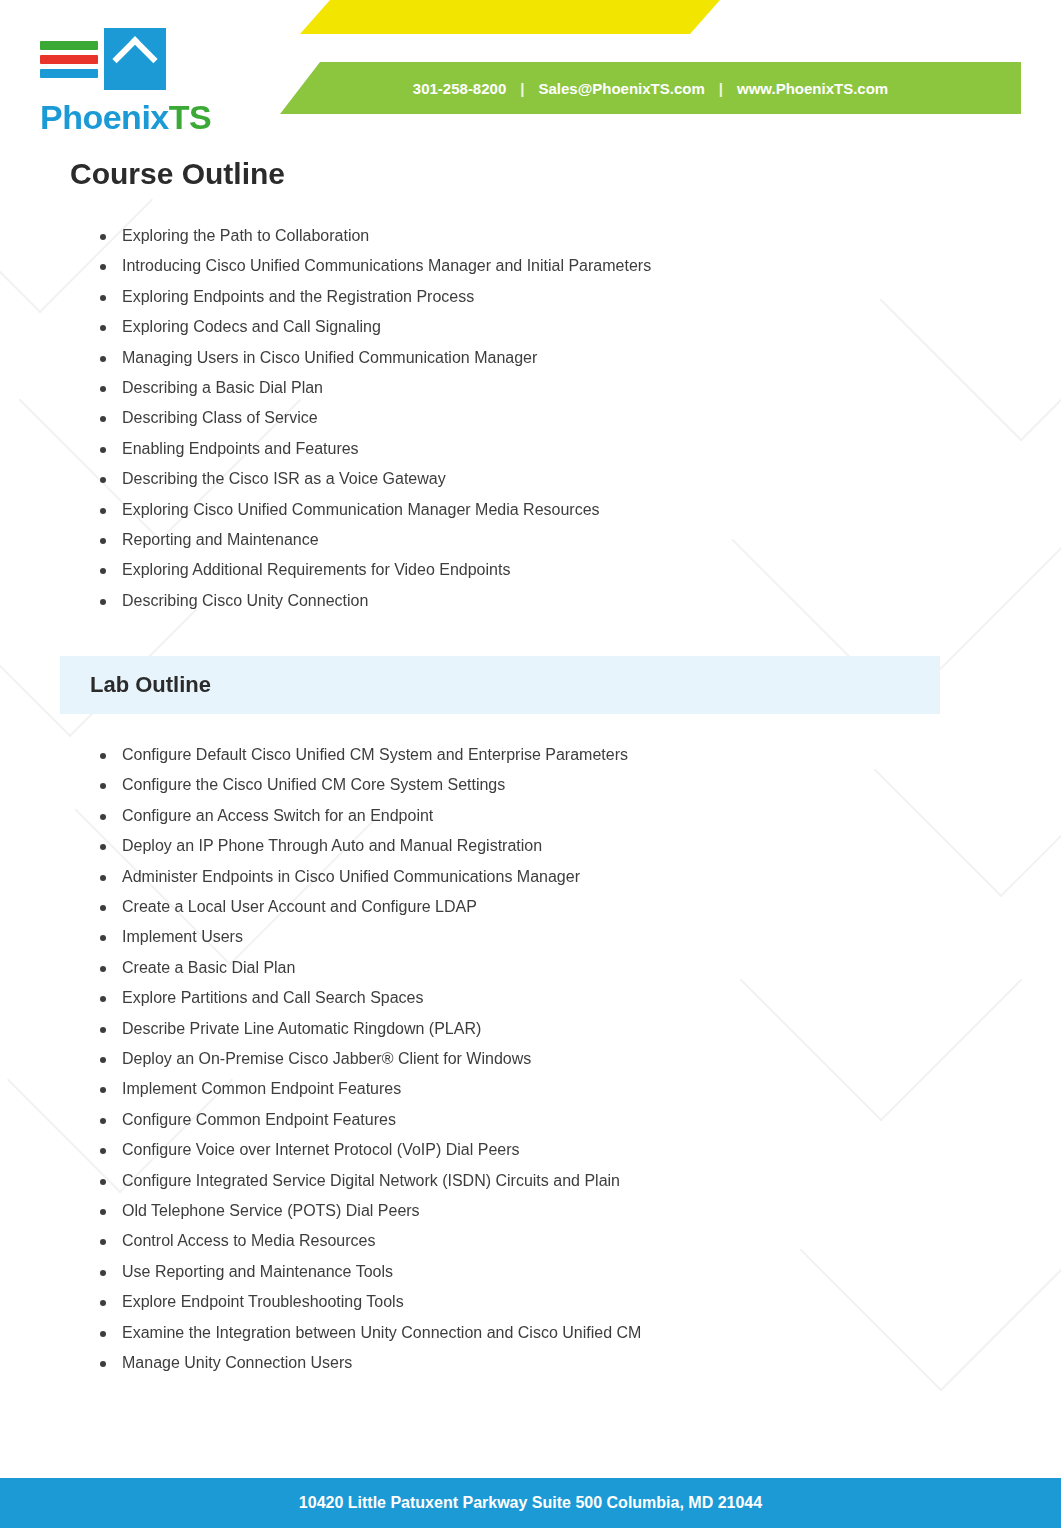Phoenix TS
301-258-8200 | Sales@PhoenixTS.com | www.PhoenixTS.com
Course Outline
Exploring the Path to Collaboration
Introducing Cisco Unified Communications Manager and Initial Parameters
Exploring Endpoints and the Registration Process
Exploring Codecs and Call Signaling
Managing Users in Cisco Unified Communication Manager
Describing a Basic Dial Plan
Describing Class of Service
Enabling Endpoints and Features
Describing the Cisco ISR as a Voice Gateway
Exploring Cisco Unified Communication Manager Media Resources
Reporting and Maintenance
Exploring Additional Requirements for Video Endpoints
Describing Cisco Unity Connection
Lab Outline
Configure Default Cisco Unified CM System and Enterprise Parameters
Configure the Cisco Unified CM Core System Settings
Configure an Access Switch for an Endpoint
Deploy an IP Phone Through Auto and Manual Registration
Administer Endpoints in Cisco Unified Communications Manager
Create a Local User Account and Configure LDAP
Implement Users
Create a Basic Dial Plan
Explore Partitions and Call Search Spaces
Describe Private Line Automatic Ringdown (PLAR)
Deploy an On-Premise Cisco Jabber® Client for Windows
Implement Common Endpoint Features
Configure Common Endpoint Features
Configure Voice over Internet Protocol (VoIP) Dial Peers
Configure Integrated Service Digital Network (ISDN) Circuits and Plain
Old Telephone Service (POTS) Dial Peers
Control Access to Media Resources
Use Reporting and Maintenance Tools
Explore Endpoint Troubleshooting Tools
Examine the Integration between Unity Connection and Cisco Unified CM
Manage Unity Connection Users
10420 Little Patuxent Parkway Suite 500 Columbia, MD 21044